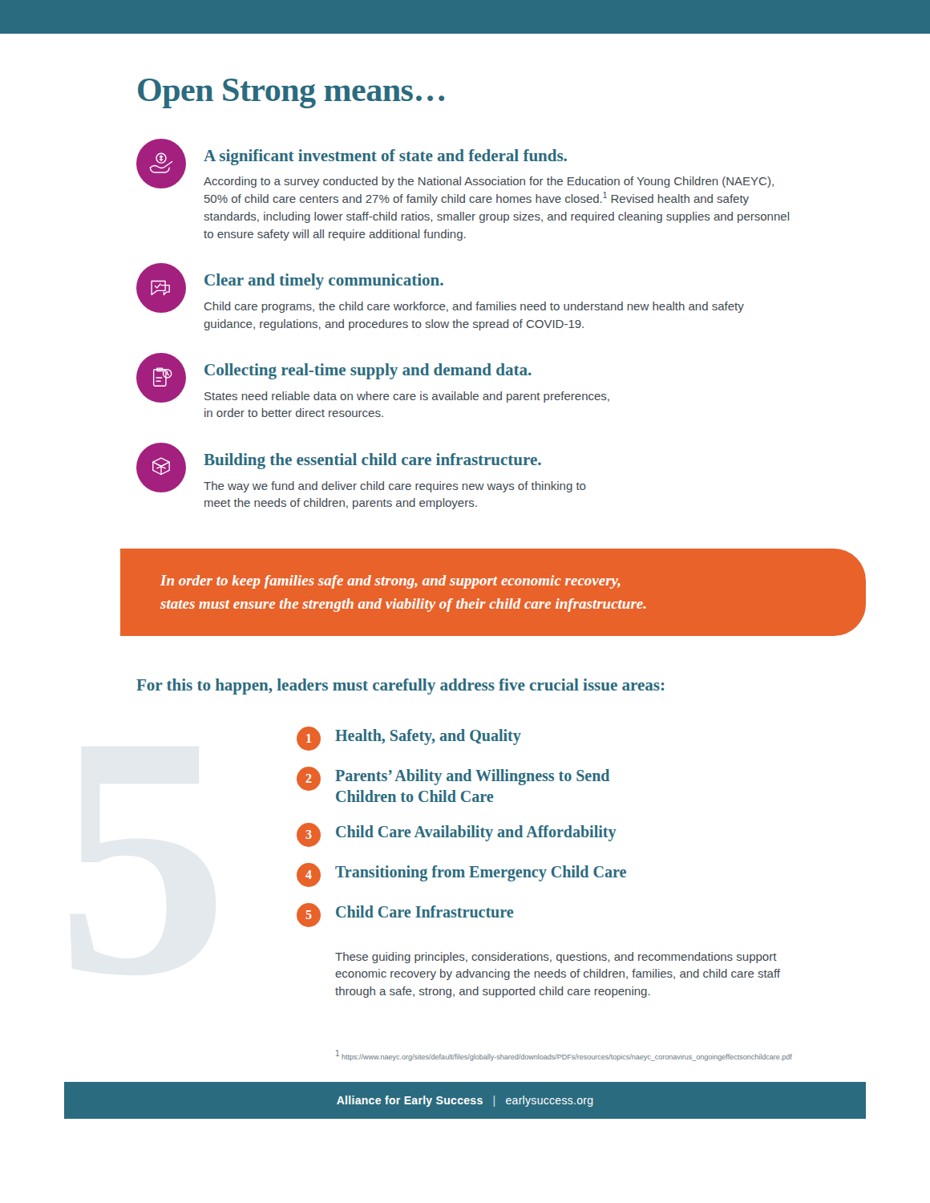5
Open Strong means…
A significant investment of state and federal funds.
According to a survey conducted by the National Association for the Education of Young Children (NAEYC), 50% of child care centers and 27% of family child care homes have closed.1 Revised health and safety standards, including lower staff-child ratios, smaller group sizes, and required cleaning supplies and personnel to ensure safety will all require additional funding.
Clear and timely communication.
Child care programs, the child care workforce, and families need to understand new health and safety guidance, regulations, and procedures to slow the spread of COVID-19.
Collecting real-time supply and demand data.
States need reliable data on where care is available and parent preferences,
in order to better direct resources.
Building the essential child care infrastructure.
The way we fund and deliver child care requires new ways of thinking to
meet the needs of children, parents and employers.
In order to keep families safe and strong, and support economic recovery,
states must ensure the strength and viability of their child care infrastructure.
For this to happen, leaders must carefully address five crucial issue areas:
1 Health, Safety, and Quality
2 Parents’ Ability and Willingness to Send
Children to Child Care
3 Child Care Availability and Affordability
4 Transitioning from Emergency Child Care
5 Child Care Infrastructure
These guiding principles, considerations, questions, and recommendations support economic recovery by advancing the needs of children, families, and child care staff through a safe, strong, and supported child care reopening.
1 https://www.naeyc.org/sites/default/files/globally-shared/downloads/PDFs/resources/topics/naeyc_coronavirus_ongoingeffectsonchildcare.pdf
Alliance for Early Success|earlysuccess.org